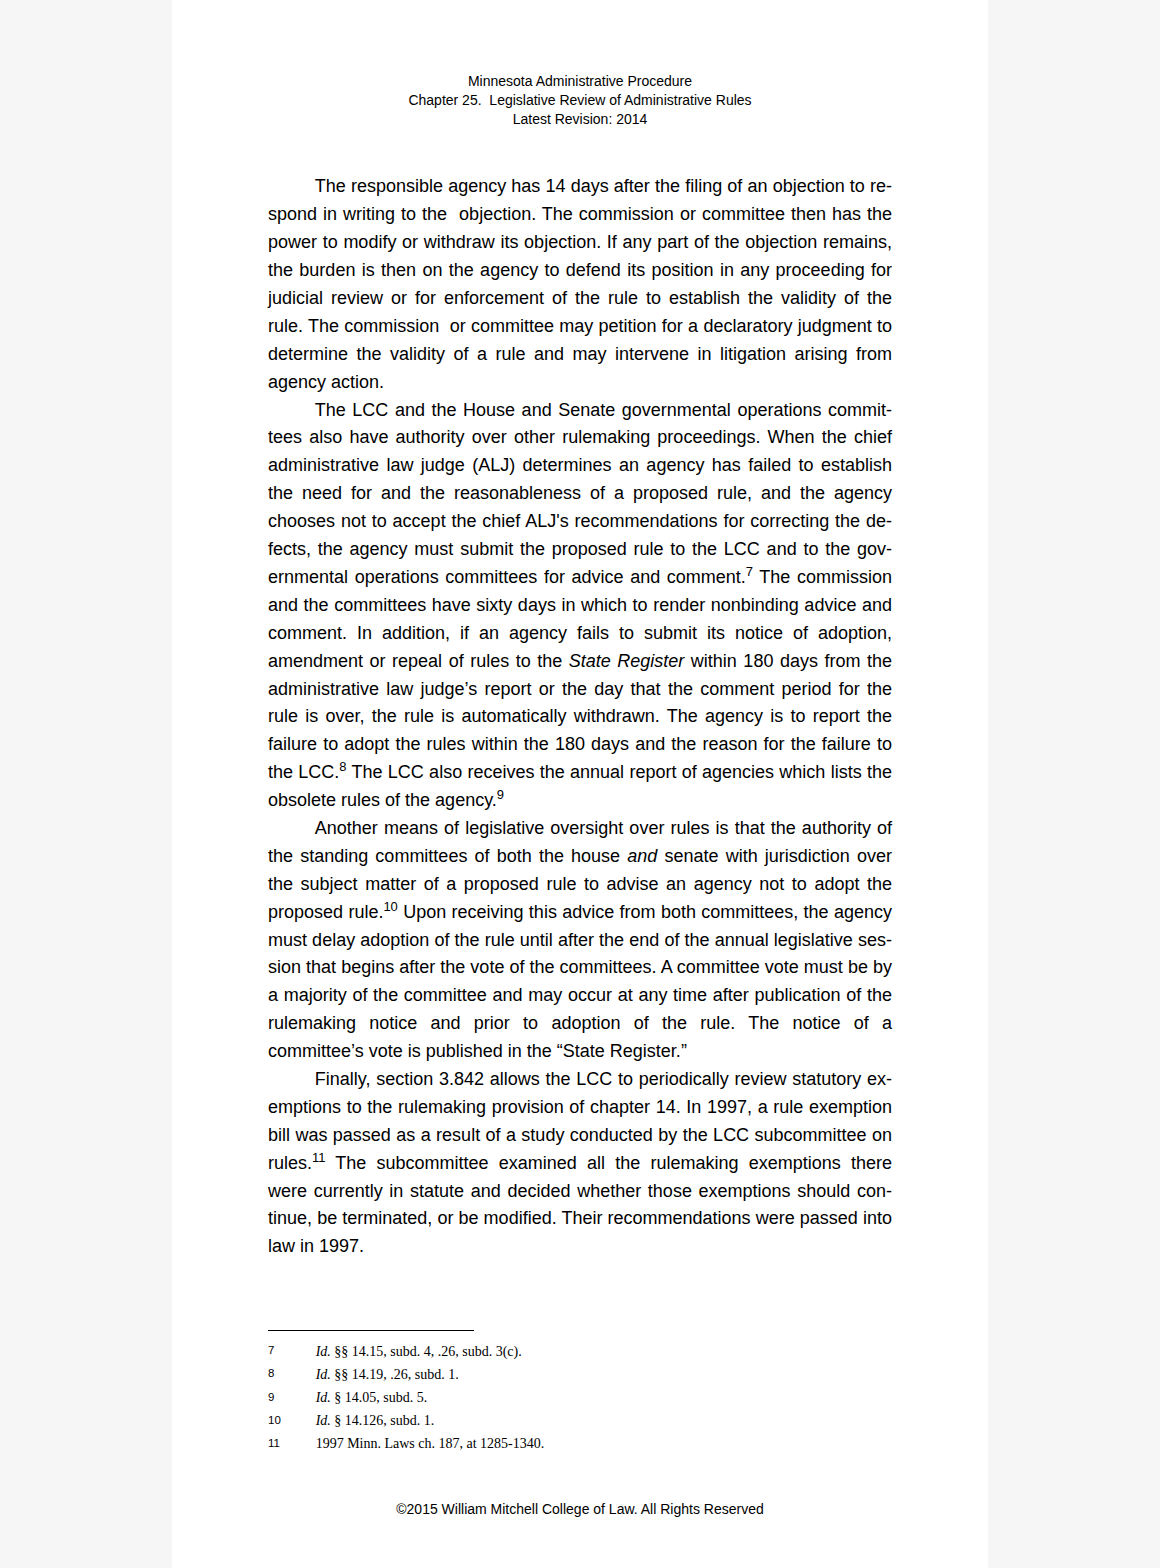Minnesota Administrative Procedure
Chapter 25. Legislative Review of Administrative Rules
Latest Revision: 2014
The responsible agency has 14 days after the filing of an objection to respond in writing to the objection. The commission or committee then has the power to modify or withdraw its objection. If any part of the objection remains, the burden is then on the agency to defend its position in any proceeding for judicial review or for enforcement of the rule to establish the validity of the rule. The commission or committee may petition for a declaratory judgment to determine the validity of a rule and may intervene in litigation arising from agency action.
The LCC and the House and Senate governmental operations committees also have authority over other rulemaking proceedings. When the chief administrative law judge (ALJ) determines an agency has failed to establish the need for and the reasonableness of a proposed rule, and the agency chooses not to accept the chief ALJ's recommendations for correcting the defects, the agency must submit the proposed rule to the LCC and to the governmental operations committees for advice and comment.7 The commission and the committees have sixty days in which to render nonbinding advice and comment. In addition, if an agency fails to submit its notice of adoption, amendment or repeal of rules to the State Register within 180 days from the administrative law judge’s report or the day that the comment period for the rule is over, the rule is automatically withdrawn. The agency is to report the failure to adopt the rules within the 180 days and the reason for the failure to the LCC.8 The LCC also receives the annual report of agencies which lists the obsolete rules of the agency.9
Another means of legislative oversight over rules is that the authority of the standing committees of both the house and senate with jurisdiction over the subject matter of a proposed rule to advise an agency not to adopt the proposed rule.10 Upon receiving this advice from both committees, the agency must delay adoption of the rule until after the end of the annual legislative session that begins after the vote of the committees. A committee vote must be by a majority of the committee and may occur at any time after publication of the rulemaking notice and prior to adoption of the rule. The notice of a committee’s vote is published in the “State Register.”
Finally, section 3.842 allows the LCC to periodically review statutory exemptions to the rulemaking provision of chapter 14. In 1997, a rule exemption bill was passed as a result of a study conducted by the LCC subcommittee on rules.11 The subcommittee examined all the rulemaking exemptions there were currently in statute and decided whether those exemptions should continue, be terminated, or be modified. Their recommendations were passed into law in 1997.
7 Id. §§ 14.15, subd. 4, .26, subd. 3(c).
8 Id. §§ 14.19, .26, subd. 1.
9 Id. § 14.05, subd. 5.
10 Id. § 14.126, subd. 1.
111997 Minn. Laws ch. 187, at 1285-1340.
©2015 William Mitchell College of Law. All Rights Reserved